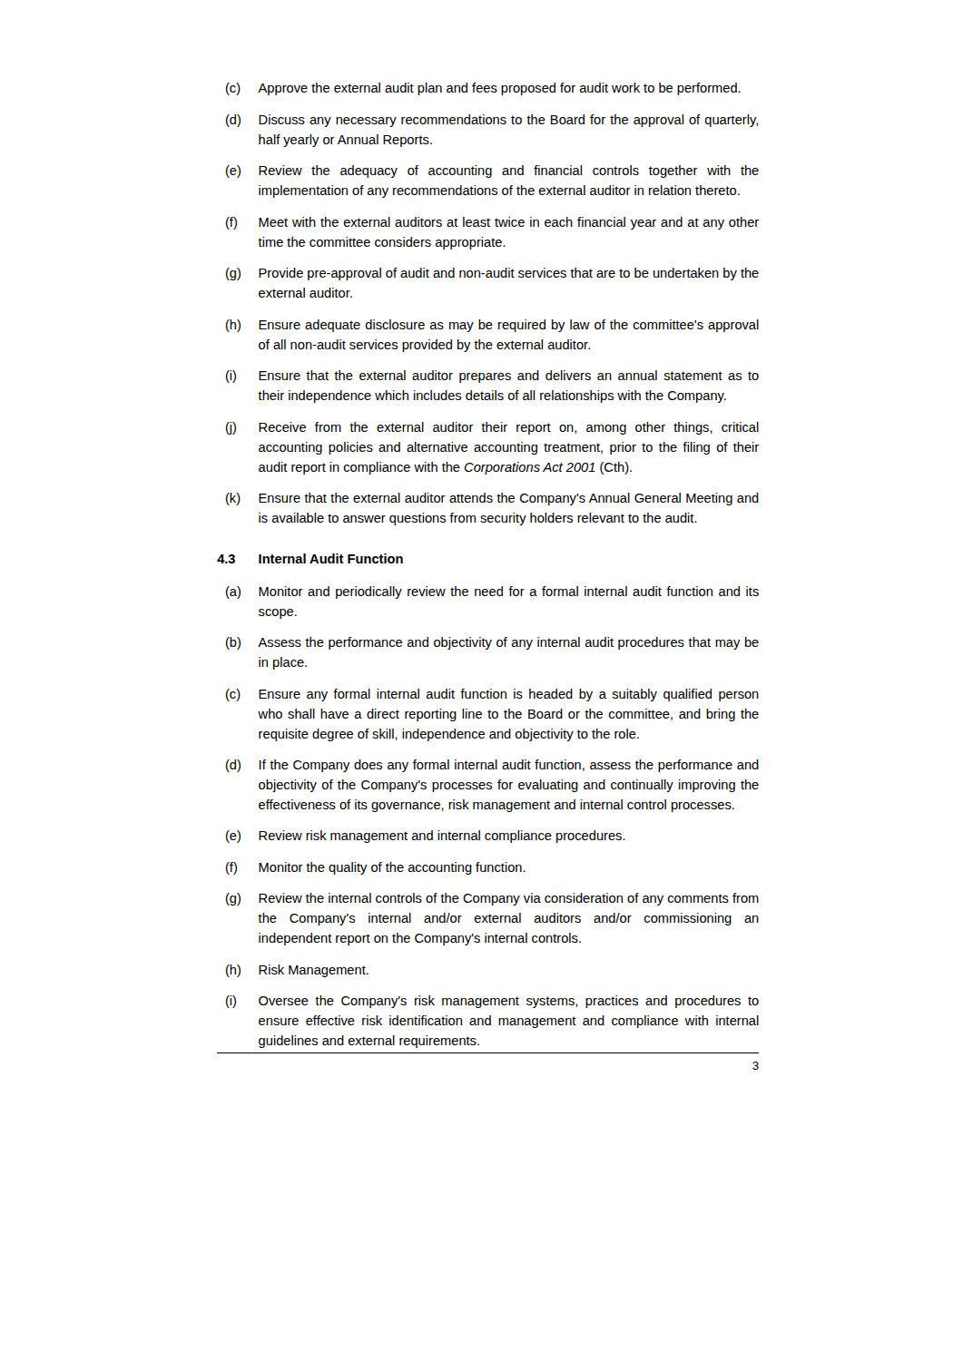(c) Approve the external audit plan and fees proposed for audit work to be performed.
(d) Discuss any necessary recommendations to the Board for the approval of quarterly, half yearly or Annual Reports.
(e) Review the adequacy of accounting and financial controls together with the implementation of any recommendations of the external auditor in relation thereto.
(f) Meet with the external auditors at least twice in each financial year and at any other time the committee considers appropriate.
(g) Provide pre-approval of audit and non-audit services that are to be undertaken by the external auditor.
(h) Ensure adequate disclosure as may be required by law of the committee's approval of all non-audit services provided by the external auditor.
(i) Ensure that the external auditor prepares and delivers an annual statement as to their independence which includes details of all relationships with the Company.
(j) Receive from the external auditor their report on, among other things, critical accounting policies and alternative accounting treatment, prior to the filing of their audit report in compliance with the Corporations Act 2001 (Cth).
(k) Ensure that the external auditor attends the Company's Annual General Meeting and is available to answer questions from security holders relevant to the audit.
4.3 Internal Audit Function
(a) Monitor and periodically review the need for a formal internal audit function and its scope.
(b) Assess the performance and objectivity of any internal audit procedures that may be in place.
(c) Ensure any formal internal audit function is headed by a suitably qualified person who shall have a direct reporting line to the Board or the committee, and bring the requisite degree of skill, independence and objectivity to the role.
(d) If the Company does any formal internal audit function, assess the performance and objectivity of the Company's processes for evaluating and continually improving the effectiveness of its governance, risk management and internal control processes.
(e) Review risk management and internal compliance procedures.
(f) Monitor the quality of the accounting function.
(g) Review the internal controls of the Company via consideration of any comments from the Company's internal and/or external auditors and/or commissioning an independent report on the Company's internal controls.
(h) Risk Management.
(i) Oversee the Company's risk management systems, practices and procedures to ensure effective risk identification and management and compliance with internal guidelines and external requirements.
3